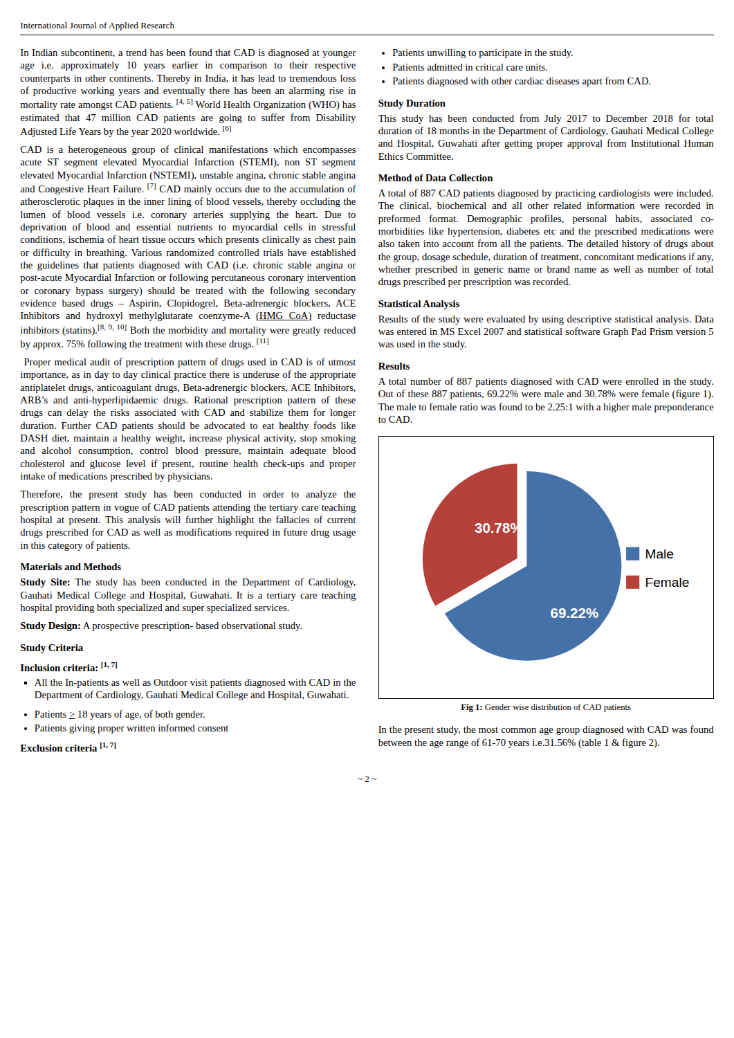International Journal of Applied Research
In Indian subcontinent, a trend has been found that CAD is diagnosed at younger age i.e. approximately 10 years earlier in comparison to their respective counterparts in other continents. Thereby in India, it has lead to tremendous loss of productive working years and eventually there has been an alarming rise in mortality rate amongst CAD patients. [4, 5] World Health Organization (WHO) has estimated that 47 million CAD patients are going to suffer from Disability Adjusted Life Years by the year 2020 worldwide. [6]
CAD is a heterogeneous group of clinical manifestations which encompasses acute ST segment elevated Myocardial Infarction (STEMI), non ST segment elevated Myocardial Infarction (NSTEMI), unstable angina, chronic stable angina and Congestive Heart Failure. [7] CAD mainly occurs due to the accumulation of atherosclerotic plaques in the inner lining of blood vessels, thereby occluding the lumen of blood vessels i.e. coronary arteries supplying the heart. Due to deprivation of blood and essential nutrients to myocardial cells in stressful conditions, ischemia of heart tissue occurs which presents clinically as chest pain or difficulty in breathing. Various randomized controlled trials have established the guidelines that patients diagnosed with CAD (i.e. chronic stable angina or post-acute Myocardial Infarction or following percutaneous coronary intervention or coronary bypass surgery) should be treated with the following secondary evidence based drugs – Aspirin, Clopidogrel, Beta-adrenergic blockers, ACE Inhibitors and hydroxyl methylglutarate coenzyme-A (HMG CoA) reductase inhibitors (statins).[8, 9, 10] Both the morbidity and mortality were greatly reduced by approx. 75% following the treatment with these drugs. [11]
Proper medical audit of prescription pattern of drugs used in CAD is of utmost importance, as in day to day clinical practice there is underuse of the appropriate antiplatelet drugs, anticoagulant drugs, Beta-adrenergic blockers, ACE Inhibitors, ARB’s and anti-hyperlipidaemic drugs. Rational prescription pattern of these drugs can delay the risks associated with CAD and stabilize them for longer duration. Further CAD patients should be advocated to eat healthy foods like DASH diet, maintain a healthy weight, increase physical activity, stop smoking and alcohol consumption, control blood pressure, maintain adequate blood cholesterol and glucose level if present, routine health check-ups and proper intake of medications prescribed by physicians.
Therefore, the present study has been conducted in order to analyze the prescription pattern in vogue of CAD patients attending the tertiary care teaching hospital at present. This analysis will further highlight the fallacies of current drugs prescribed for CAD as well as modifications required in future drug usage in this category of patients.
Materials and Methods
Study Site: The study has been conducted in the Department of Cardiology, Gauhati Medical College and Hospital, Guwahati. It is a tertiary care teaching hospital providing both specialized and super specialized services.
Study Design: A prospective prescription- based observational study.
Study Criteria
Inclusion criteria: [1, 7]
All the In-patients as well as Outdoor visit patients diagnosed with CAD in the Department of Cardiology, Gauhati Medical College and Hospital, Guwahati.
Patients > 18 years of age, of both gender.
Patients giving proper written informed consent
Exclusion criteria [1, 7]
Patients unwilling to participate in the study.
Patients admitted in critical care units.
Patients diagnosed with other cardiac diseases apart from CAD.
Study Duration
This study has been conducted from July 2017 to December 2018 for total duration of 18 months in the Department of Cardiology, Gauhati Medical College and Hospital, Guwahati after getting proper approval from Institutional Human Ethics Committee.
Method of Data Collection
A total of 887 CAD patients diagnosed by practicing cardiologists were included. The clinical, biochemical and all other related information were recorded in preformed format. Demographic profiles, personal habits, associated co-morbidities like hypertension, diabetes etc and the prescribed medications were also taken into account from all the patients. The detailed history of drugs about the group, dosage schedule, duration of treatment, concomitant medications if any, whether prescribed in generic name or brand name as well as number of total drugs prescribed per prescription was recorded.
Statistical Analysis
Results of the study were evaluated by using descriptive statistical analysis. Data was entered in MS Excel 2007 and statistical software Graph Pad Prism version 5 was used in the study.
Results
A total number of 887 patients diagnosed with CAD were enrolled in the study. Out of these 887 patients, 69.22% were male and 30.78% were female (figure 1). The male to female ratio was found to be 2.25:1 with a higher male preponderance to CAD.
30.78% 69.22% Male Female
Fig 1: Gender wise distribution of CAD patients
In the present study, the most common age group diagnosed with CAD was found between the age range of 61-70 years i.e.31.56% (table 1 & figure 2).
~ 2 ~